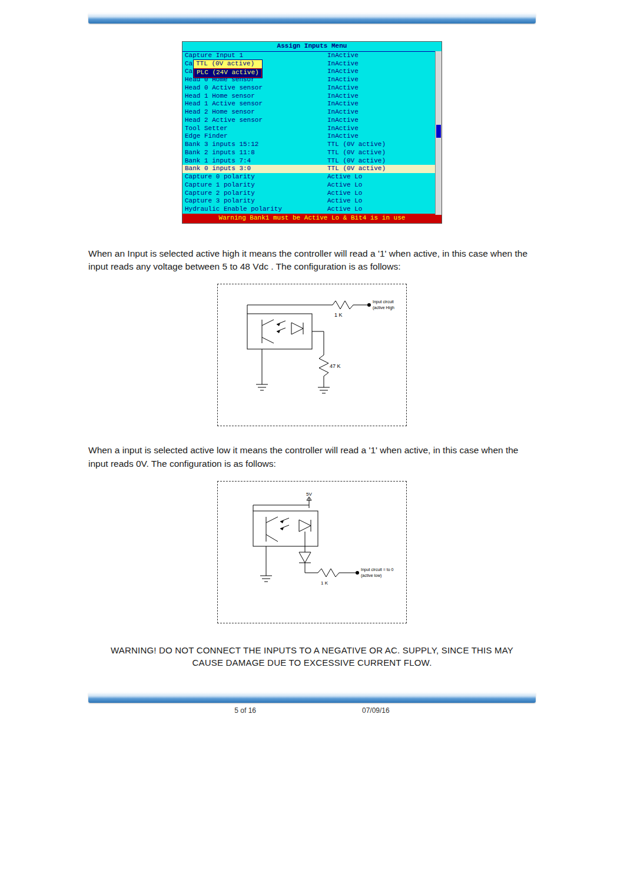Assign Inputs Menu
| Capture Input 1 | InActive |
| Capture Input 2 | InActive |
| Capture Input 3 | InActive |
| Head 0 Home sensor | InActive |
| Head 0 Active sensor | InActive |
| Head 1 Home sensor | InActive |
| Head 1 Active sensor | InActive |
| Head 2 Home sensor | InActive |
| Head 2 Active sensor | InActive |
| Tool Setter | InActive |
| Edge Finder | InActive |
| Bank 3 inputs 15:12 | TTL (0V active) |
| Bank 2 inputs 11:8 | TTL (0V active) |
| Bank 1 inputs 7:4 | TTL (0V active) |
| Bank 0 inputs 3:0 | TTL (0V active) |
| Capture 0 polarity | Active Lo |
| Capture 1 polarity | Active Lo |
| Capture 2 polarity | Active Lo |
| Capture 3 polarity | Active Lo |
| Hydraulic Enable polarity | Active Lo |
Warning Bank1 must be Active Lo & Bit4 is in use
TTL (0V active)
PLC (24V active)
When an Input is selected active high it means the controller will read a '1' when active, in this case when the input reads any voltage between 5 to 48 Vdc . The configuration is as follows:
1 K 47 K Input circuit = 5 to 48 Vdc (active High)
When a input is selected active low it means the controller will read a '1' when active, in this case when the input reads 0V. The configuration is as follows:
5V 1 K Input circuit = to 0 V (active low)
WARNING! DO NOT CONNECT THE INPUTS TO A NEGATIVE OR AC. SUPPLY, SINCE THIS MAY CAUSE DAMAGE DUE TO EXCESSIVE CURRENT FLOW.
5 of 16 07/09/16